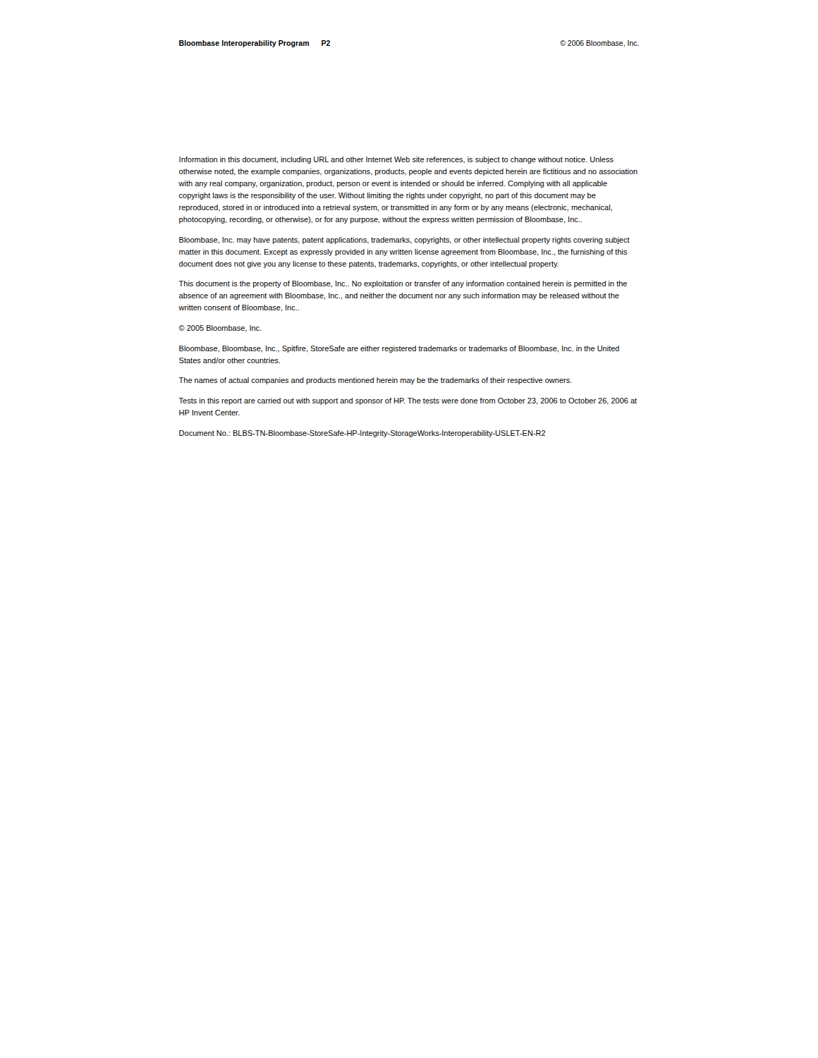Bloombase Interoperability ProgramP2
© 2006 Bloombase, Inc.
Information in this document, including URL and other Internet Web site references, is subject to change without notice. Unless otherwise noted, the example companies, organizations, products, people and events depicted herein are fictitious and no association with any real company, organization, product, person or event is intended or should be inferred. Complying with all applicable copyright laws is the responsibility of the user. Without limiting the rights under copyright, no part of this document may be reproduced, stored in or introduced into a retrieval system, or transmitted in any form or by any means (electronic, mechanical, photocopying, recording, or otherwise), or for any purpose, without the express written permission of Bloombase, Inc..
Bloombase, Inc. may have patents, patent applications, trademarks, copyrights, or other intellectual property rights covering subject matter in this document. Except as expressly provided in any written license agreement from Bloombase, Inc., the furnishing of this document does not give you any license to these patents, trademarks, copyrights, or other intellectual property.
This document is the property of Bloombase, Inc.. No exploitation or transfer of any information contained herein is permitted in the absence of an agreement with Bloombase, Inc., and neither the document nor any such information may be released without the written consent of Bloombase, Inc..
© 2005 Bloombase, Inc.
Bloombase, Bloombase, Inc., Spitfire, StoreSafe are either registered trademarks or trademarks of Bloombase, Inc. in the United States and/or other countries.
The names of actual companies and products mentioned herein may be the trademarks of their respective owners.
Tests in this report are carried out with support and sponsor of HP. The tests were done from October 23, 2006 to October 26, 2006 at HP Invent Center.
Document No.: BLBS-TN-Bloombase-StoreSafe-HP-Integrity-StorageWorks-Interoperability-USLET-EN-R2